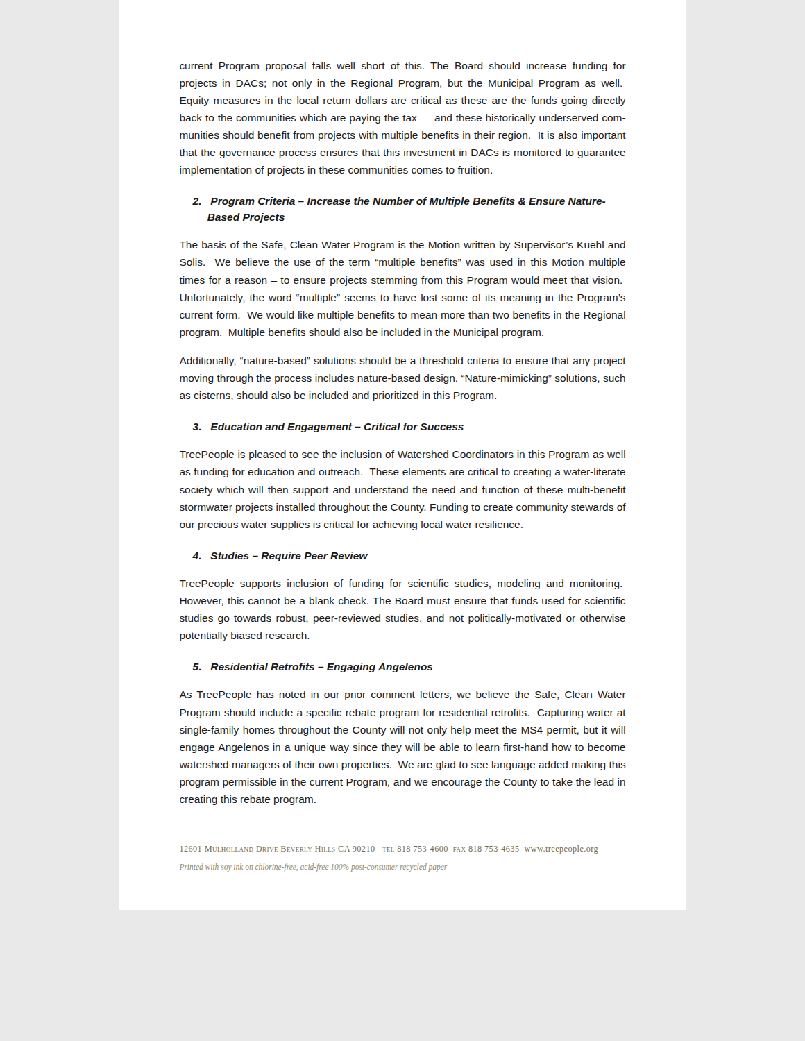current Program proposal falls well short of this. The Board should increase funding for projects in DACs; not only in the Regional Program, but the Municipal Program as well. Equity measures in the local return dollars are critical as these are the funds going directly back to the communities which are paying the tax — and these historically underserved communities should benefit from projects with multiple benefits in their region. It is also important that the governance process ensures that this investment in DACs is monitored to guarantee implementation of projects in these communities comes to fruition.
2. Program Criteria – Increase the Number of Multiple Benefits & Ensure Nature-Based Projects
The basis of the Safe, Clean Water Program is the Motion written by Supervisor’s Kuehl and Solis. We believe the use of the term “multiple benefits” was used in this Motion multiple times for a reason – to ensure projects stemming from this Program would meet that vision. Unfortunately, the word “multiple” seems to have lost some of its meaning in the Program’s current form. We would like multiple benefits to mean more than two benefits in the Regional program. Multiple benefits should also be included in the Municipal program.
Additionally, “nature-based” solutions should be a threshold criteria to ensure that any project moving through the process includes nature-based design. “Nature-mimicking” solutions, such as cisterns, should also be included and prioritized in this Program.
3. Education and Engagement – Critical for Success
TreePeople is pleased to see the inclusion of Watershed Coordinators in this Program as well as funding for education and outreach. These elements are critical to creating a water-literate society which will then support and understand the need and function of these multi-benefit stormwater projects installed throughout the County. Funding to create community stewards of our precious water supplies is critical for achieving local water resilience.
4. Studies – Require Peer Review
TreePeople supports inclusion of funding for scientific studies, modeling and monitoring. However, this cannot be a blank check. The Board must ensure that funds used for scientific studies go towards robust, peer-reviewed studies, and not politically-motivated or otherwise potentially biased research.
5. Residential Retrofits – Engaging Angelenos
As TreePeople has noted in our prior comment letters, we believe the Safe, Clean Water Program should include a specific rebate program for residential retrofits. Capturing water at single-family homes throughout the County will not only help meet the MS4 permit, but it will engage Angelenos in a unique way since they will be able to learn first-hand how to become watershed managers of their own properties. We are glad to see language added making this program permissible in the current Program, and we encourage the County to take the lead in creating this rebate program.
12601 Mulholland Drive Beverly Hills CA 90210 tel 818 753-4600 fax 818 753-4635 www.treepeople.org
Printed with soy ink on chlorine-free, acid-free 100% post-consumer recycled paper